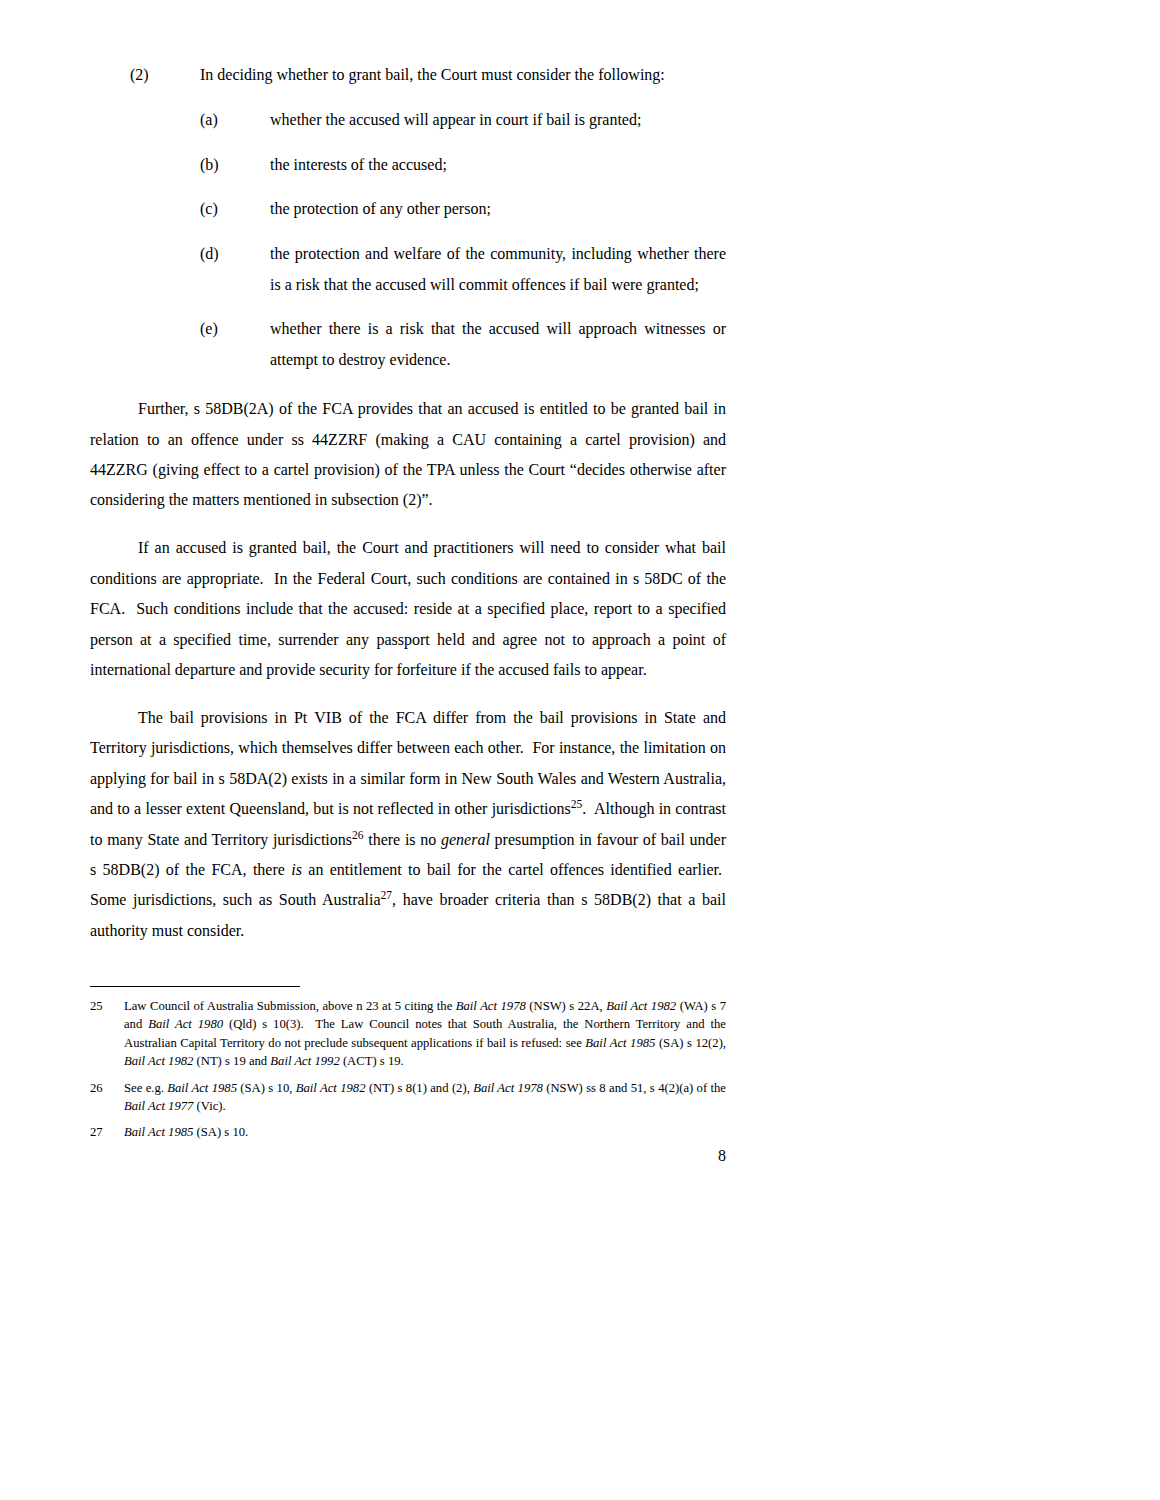(2)
In deciding whether to grant bail, the Court must consider the following:
(a)
whether the accused will appear in court if bail is granted;
(b)
the interests of the accused;
(c)
the protection of any other person;
(d)
the protection and welfare of the community, including whether there is a risk that the accused will commit offences if bail were granted;
(e)
whether there is a risk that the accused will approach witnesses or attempt to destroy evidence.
Further, s 58DB(2A) of the FCA provides that an accused is entitled to be granted bail in relation to an offence under ss 44ZZRF (making a CAU containing a cartel provision) and 44ZZRG (giving effect to a cartel provision) of the TPA unless the Court “decides otherwise after considering the matters mentioned in subsection (2)”.
If an accused is granted bail, the Court and practitioners will need to consider what bail conditions are appropriate. In the Federal Court, such conditions are contained in s 58DC of the FCA. Such conditions include that the accused: reside at a specified place, report to a specified person at a specified time, surrender any passport held and agree not to approach a point of international departure and provide security for forfeiture if the accused fails to appear.
The bail provisions in Pt VIB of the FCA differ from the bail provisions in State and Territory jurisdictions, which themselves differ between each other. For instance, the limitation on applying for bail in s 58DA(2) exists in a similar form in New South Wales and Western Australia, and to a lesser extent Queensland, but is not reflected in other jurisdictions25. Although in contrast to many State and Territory jurisdictions26 there is no general presumption in favour of bail under s 58DB(2) of the FCA, there is an entitlement to bail for the cartel offences identified earlier. Some jurisdictions, such as South Australia27, have broader criteria than s 58DB(2) that a bail authority must consider.
25
Law Council of Australia Submission, above n 23 at 5 citing the Bail Act 1978 (NSW) s 22A, Bail Act 1982 (WA) s 7 and Bail Act 1980 (Qld) s 10(3). The Law Council notes that South Australia, the Northern Territory and the Australian Capital Territory do not preclude subsequent applications if bail is refused: see Bail Act 1985 (SA) s 12(2), Bail Act 1982 (NT) s 19 and Bail Act 1992 (ACT) s 19.
26
See e.g. Bail Act 1985 (SA) s 10, Bail Act 1982 (NT) s 8(1) and (2), Bail Act 1978 (NSW) ss 8 and 51, s 4(2)(a) of the Bail Act 1977 (Vic).
27
Bail Act 1985 (SA) s 10.
8